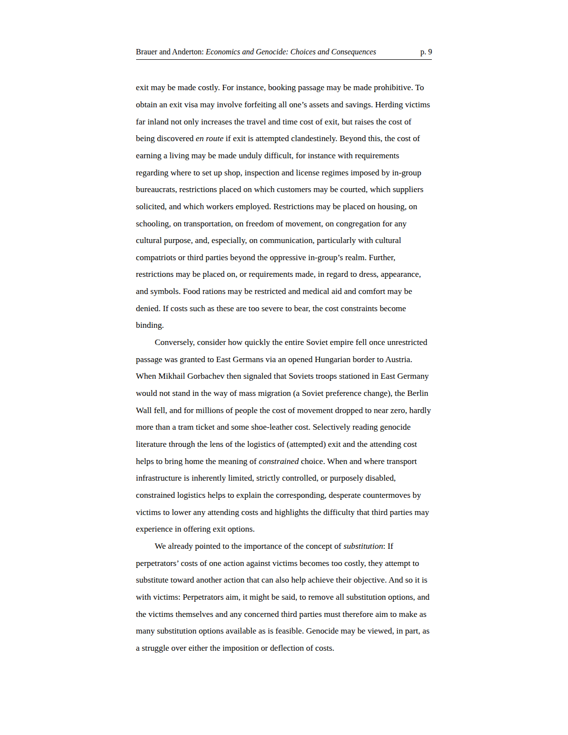Brauer and Anderton: Economics and Genocide: Choices and Consequences p. 9
exit may be made costly. For instance, booking passage may be made prohibitive. To obtain an exit visa may involve forfeiting all one’s assets and savings. Herding victims far inland not only increases the travel and time cost of exit, but raises the cost of being discovered en route if exit is attempted clandestinely. Beyond this, the cost of earning a living may be made unduly difficult, for instance with requirements regarding where to set up shop, inspection and license regimes imposed by in-group bureaucrats, restrictions placed on which customers may be courted, which suppliers solicited, and which workers employed. Restrictions may be placed on housing, on schooling, on transportation, on freedom of movement, on congregation for any cultural purpose, and, especially, on communication, particularly with cultural compatriots or third parties beyond the oppressive in-group’s realm. Further, restrictions may be placed on, or requirements made, in regard to dress, appearance, and symbols. Food rations may be restricted and medical aid and comfort may be denied. If costs such as these are too severe to bear, the cost constraints become binding.
Conversely, consider how quickly the entire Soviet empire fell once unrestricted passage was granted to East Germans via an opened Hungarian border to Austria. When Mikhail Gorbachev then signaled that Soviets troops stationed in East Germany would not stand in the way of mass migration (a Soviet preference change), the Berlin Wall fell, and for millions of people the cost of movement dropped to near zero, hardly more than a tram ticket and some shoe-leather cost. Selectively reading genocide literature through the lens of the logistics of (attempted) exit and the attending cost helps to bring home the meaning of constrained choice. When and where transport infrastructure is inherently limited, strictly controlled, or purposely disabled, constrained logistics helps to explain the corresponding, desperate countermoves by victims to lower any attending costs and highlights the difficulty that third parties may experience in offering exit options.
We already pointed to the importance of the concept of substitution: If perpetrators’ costs of one action against victims becomes too costly, they attempt to substitute toward another action that can also help achieve their objective. And so it is with victims: Perpetrators aim, it might be said, to remove all substitution options, and the victims themselves and any concerned third parties must therefore aim to make as many substitution options available as is feasible. Genocide may be viewed, in part, as a struggle over either the imposition or deflection of costs.